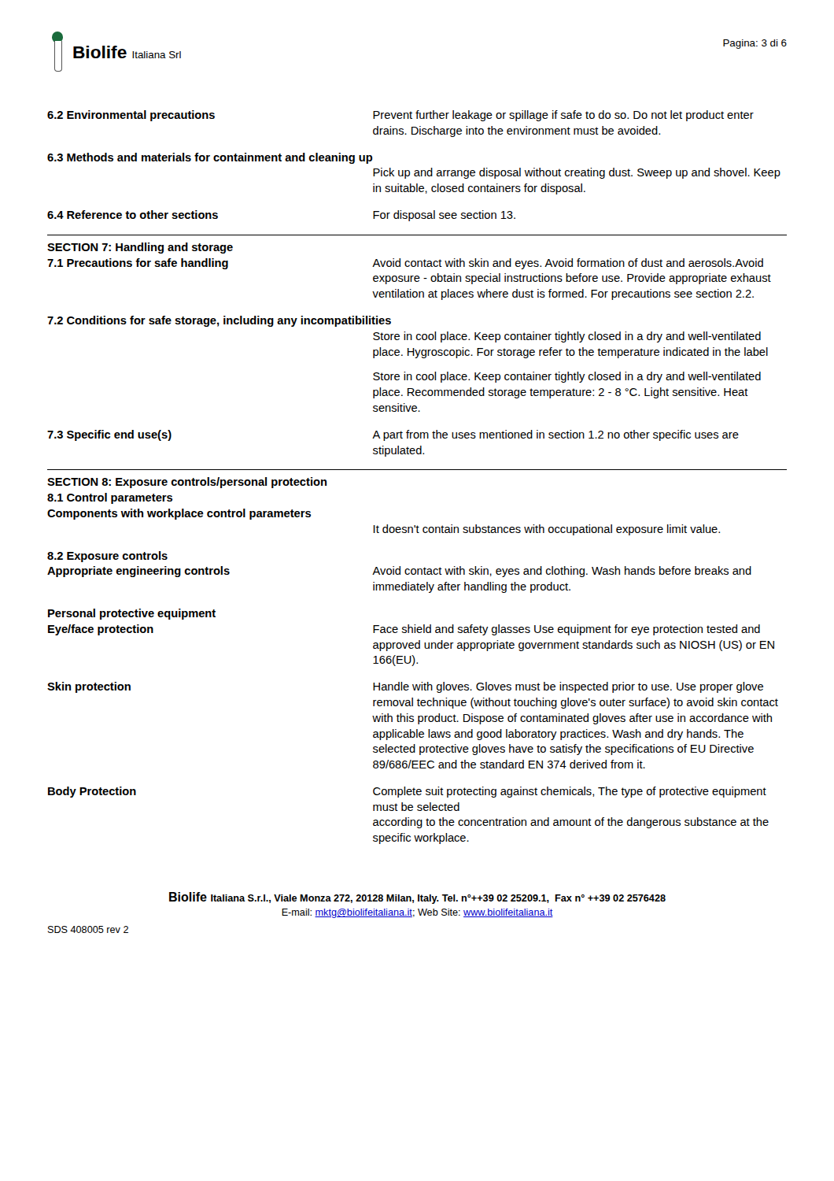Biolife Italiana Srl
Pagina: 3 di 6
| 6.2 Environmental precautions | Prevent further leakage or spillage if safe to do so. Do not let product enter drains. Discharge into the environment must be avoided. |
| 6.3 Methods and materials for containment and cleaning up |
| | Pick up and arrange disposal without creating dust. Sweep up and shovel. Keep in suitable, closed containers for disposal. |
| 6.4 Reference to other sections | For disposal see section 13. |
| SECTION 7: Handling and storage |
| 7.1 Precautions for safe handling | Avoid contact with skin and eyes. Avoid formation of dust and aerosols.Avoid exposure - obtain special instructions before use. Provide appropriate exhaust ventilation at places where dust is formed. For precautions see section 2.2. |
| 7.2 Conditions for safe storage, including any incompatibilities |
| | Store in cool place. Keep container tightly closed in a dry and well-ventilated place. Hygroscopic. For storage refer to the temperature indicated in the label Store in cool place. Keep container tightly closed in a dry and well-ventilated place. Recommended storage temperature: 2 - 8 °C. Light sensitive. Heat sensitive. |
| 7.3 Specific end use(s) | A part from the uses mentioned in section 1.2 no other specific uses are stipulated. |
| SECTION 8: Exposure controls/personal protection |
| 8.1 Control parameters |
| Components with workplace control parameters |
| | It doesn't contain substances with occupational exposure limit value. |
| 8.2 Exposure controls |
| Appropriate engineering controls | Avoid contact with skin, eyes and clothing. Wash hands before breaks and immediately after handling the product. |
| Personal protective equipment |
| Eye/face protection | Face shield and safety glasses Use equipment for eye protection tested and approved under appropriate government standards such as NIOSH (US) or EN 166(EU). |
| Skin protection | Handle with gloves. Gloves must be inspected prior to use. Use proper glove removal technique (without touching glove's outer surface) to avoid skin contact with this product. Dispose of contaminated gloves after use in accordance with applicable laws and good laboratory practices. Wash and dry hands. The selected protective gloves have to satisfy the specifications of EU Directive 89/686/EEC and the standard EN 374 derived from it. |
| Body Protection | Complete suit protecting against chemicals, The type of protective equipment must be selected according to the concentration and amount of the dangerous substance at the specific workplace. |
Biolife Italiana S.r.l., Viale Monza 272, 20128 Milan, Italy. Tel. n°++39 02 25209.1, Fax n° ++39 02 2576428
E-mail: mktg@biolifeitaliana.it; Web Site: www.biolifeitaliana.it
SDS 408005 rev 2